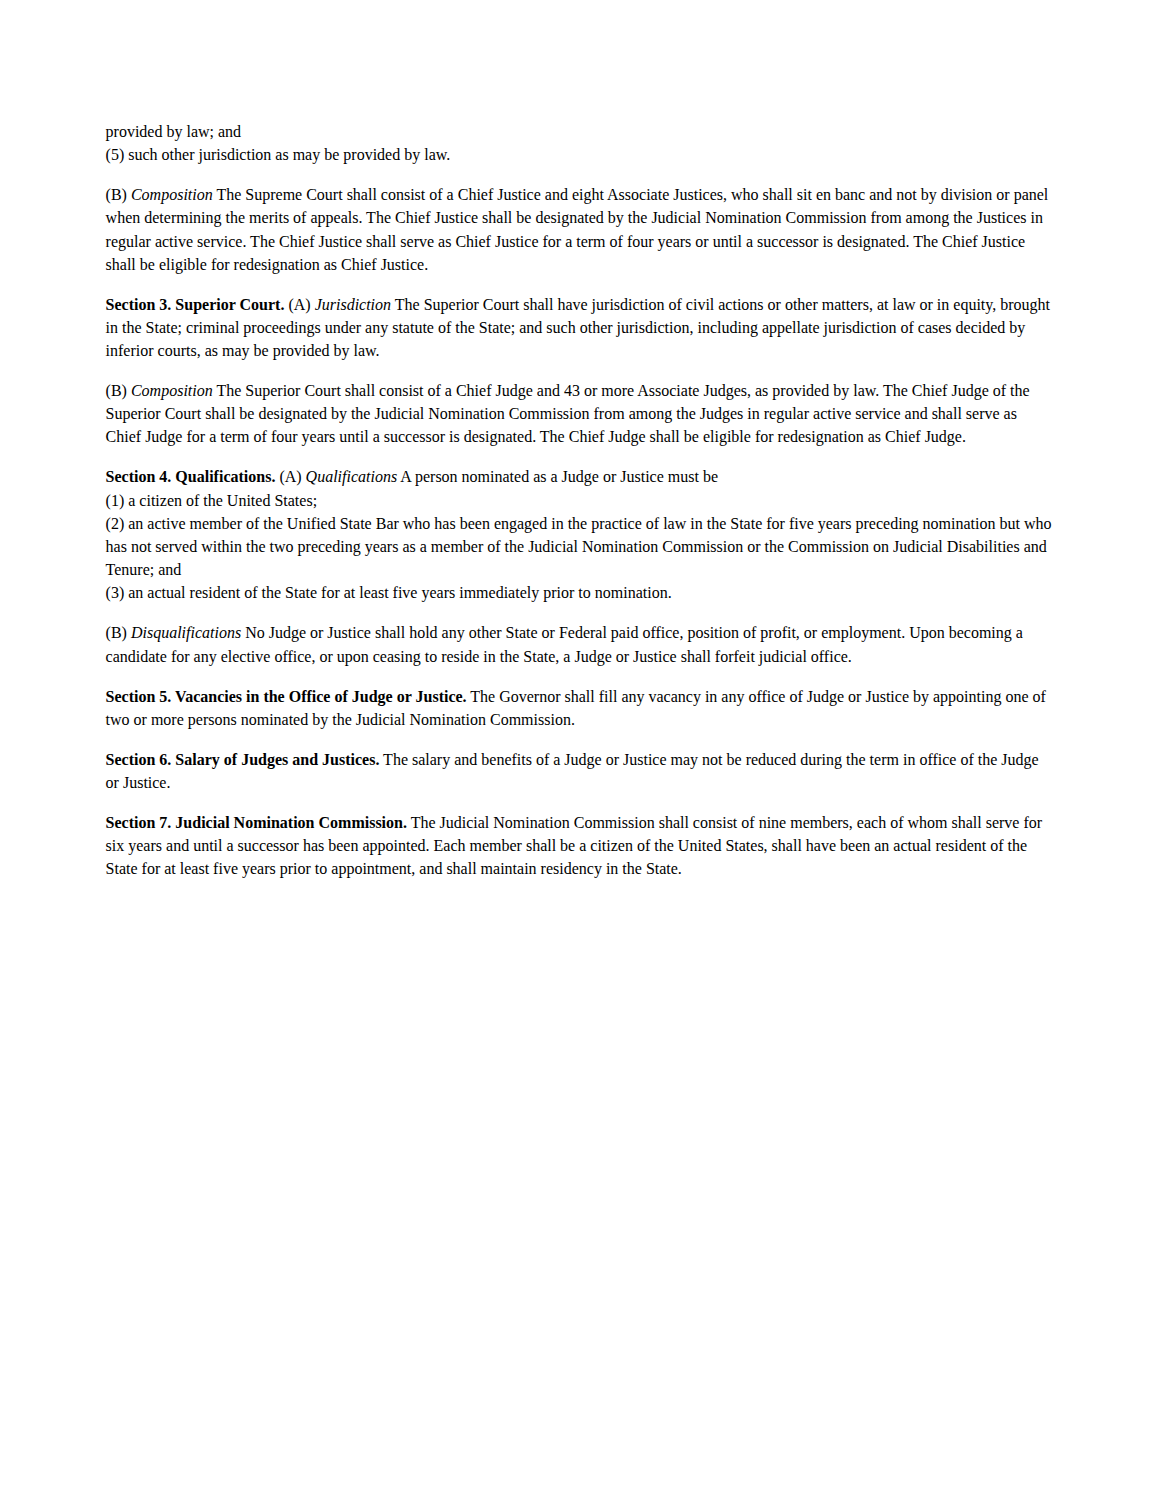provided by law; and
(5) such other jurisdiction as may be provided by law.
(B) Composition The Supreme Court shall consist of a Chief Justice and eight Associate Justices, who shall sit en banc and not by division or panel when determining the merits of appeals. The Chief Justice shall be designated by the Judicial Nomination Commission from among the Justices in regular active service. The Chief Justice shall serve as Chief Justice for a term of four years or until a successor is designated. The Chief Justice shall be eligible for redesignation as Chief Justice.
Section 3. Superior Court. (A) Jurisdiction The Superior Court shall have jurisdiction of civil actions or other matters, at law or in equity, brought in the State; criminal proceedings under any statute of the State; and such other jurisdiction, including appellate jurisdiction of cases decided by inferior courts, as may be provided by law.
(B) Composition The Superior Court shall consist of a Chief Judge and 43 or more Associate Judges, as provided by law. The Chief Judge of the Superior Court shall be designated by the Judicial Nomination Commission from among the Judges in regular active service and shall serve as Chief Judge for a term of four years until a successor is designated. The Chief Judge shall be eligible for redesignation as Chief Judge.
Section 4. Qualifications. (A) Qualifications A person nominated as a Judge or Justice must be
(1) a citizen of the United States;
(2) an active member of the Unified State Bar who has been engaged in the practice of law in the State for five years preceding nomination but who has not served within the two preceding years as a member of the Judicial Nomination Commission or the Commission on Judicial Disabilities and Tenure; and
(3) an actual resident of the State for at least five years immediately prior to nomination.
(B) Disqualifications No Judge or Justice shall hold any other State or Federal paid office, position of profit, or employment. Upon becoming a candidate for any elective office, or upon ceasing to reside in the State, a Judge or Justice shall forfeit judicial office.
Section 5. Vacancies in the Office of Judge or Justice. The Governor shall fill any vacancy in any office of Judge or Justice by appointing one of two or more persons nominated by the Judicial Nomination Commission.
Section 6. Salary of Judges and Justices. The salary and benefits of a Judge or Justice may not be reduced during the term in office of the Judge or Justice.
Section 7. Judicial Nomination Commission. The Judicial Nomination Commission shall consist of nine members, each of whom shall serve for six years and until a successor has been appointed. Each member shall be a citizen of the United States, shall have been an actual resident of the State for at least five years prior to appointment, and shall maintain residency in the State.